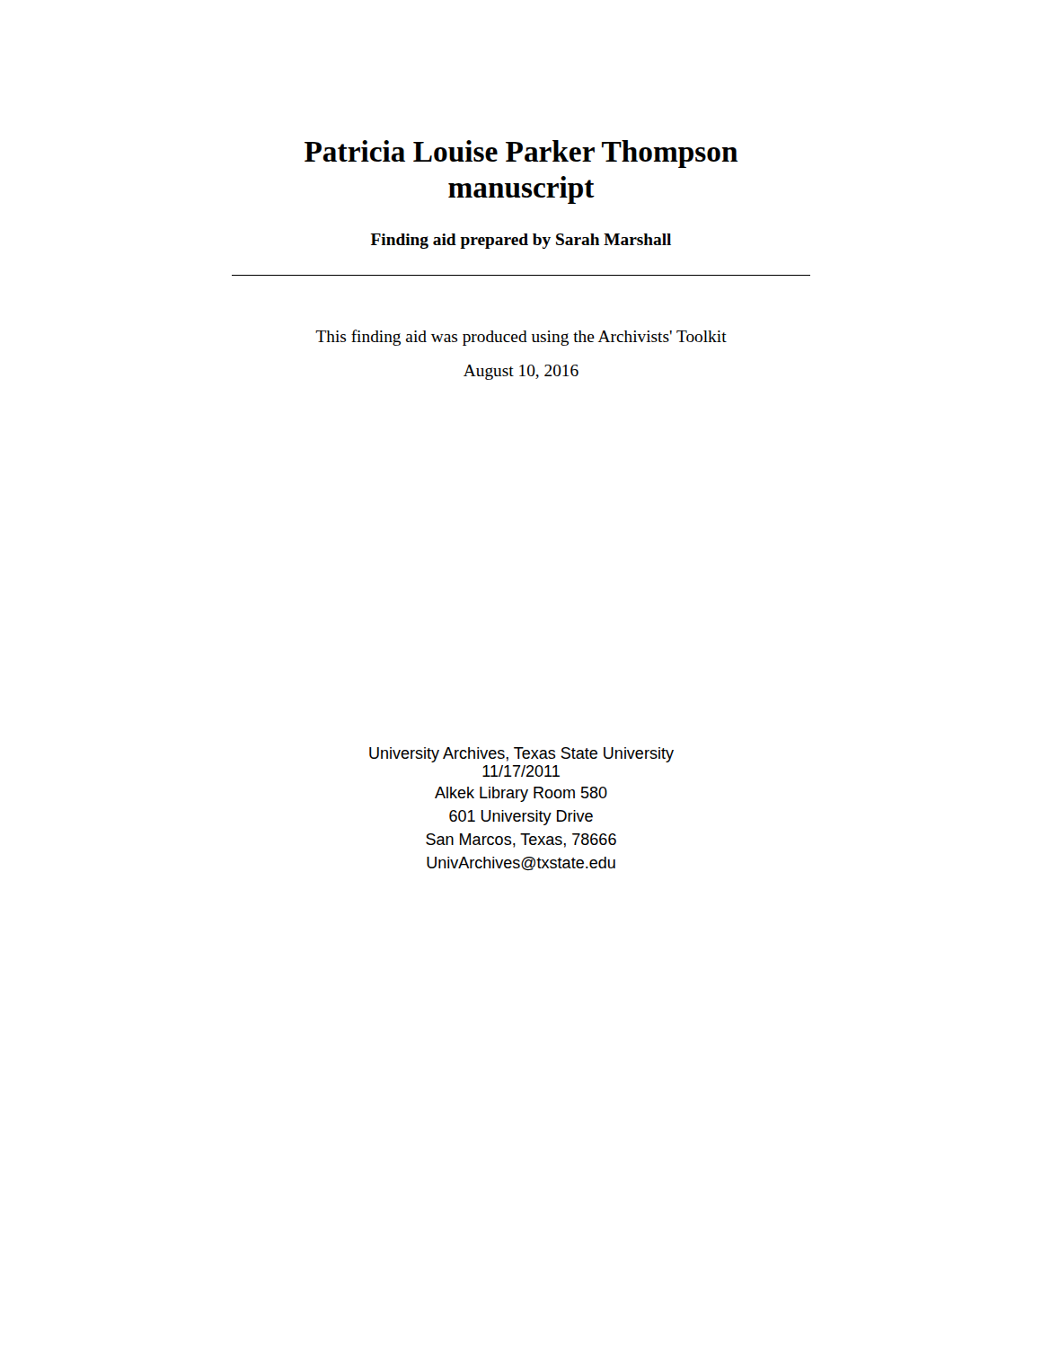Patricia Louise Parker Thompson manuscript
Finding aid prepared by Sarah Marshall
This finding aid was produced using the Archivists' Toolkit
August 10, 2016
University Archives, Texas State University
11/17/2011
Alkek Library Room 580
601 University Drive
San Marcos, Texas, 78666
UnivArchives@txstate.edu